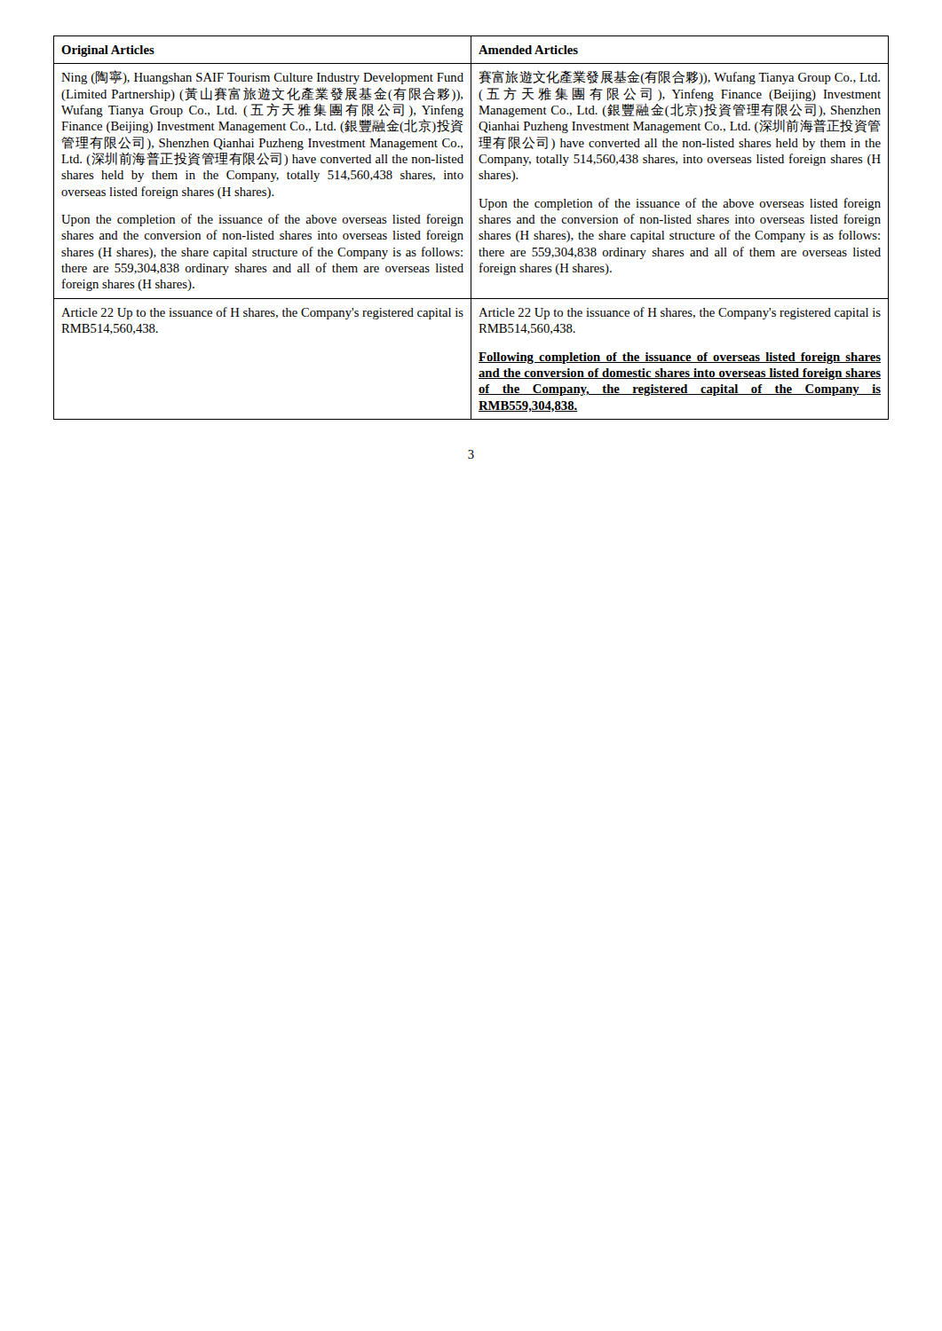| Original Articles | Amended Articles |
| --- | --- |
| Ning (陶寧), Huangshan SAIF Tourism Culture Industry Development Fund (Limited Partnership) (黃山賽富旅遊文化產業發展基金(有限合夥)), Wufang Tianya Group Co., Ltd. (五方天雅集團有限公司), Yinfeng Finance (Beijing) Investment Management Co., Ltd. (銀豐融金(北京)投資管理有限公司), Shenzhen Qianhai Puzheng Investment Management Co., Ltd. (深圳前海普正投資管理有限公司) have converted all the non-listed shares held by them in the Company, totally 514,560,438 shares, into overseas listed foreign shares (H shares). Upon the completion of the issuance of the above overseas listed foreign shares and the conversion of non-listed shares into overseas listed foreign shares (H shares), the share capital structure of the Company is as follows: there are 559,304,838 ordinary shares and all of them are overseas listed foreign shares (H shares). | 賽富旅遊文化產業發展基金(有限合夥)), Wufang Tianya Group Co., Ltd. (五方天雅集團有限公司), Yinfeng Finance (Beijing) Investment Management Co., Ltd. (銀豐融金(北京)投資管理有限公司), Shenzhen Qianhai Puzheng Investment Management Co., Ltd. (深圳前海普正投資管理有限公司) have converted all the non-listed shares held by them in the Company, totally 514,560,438 shares, into overseas listed foreign shares (H shares). Upon the completion of the issuance of the above overseas listed foreign shares and the conversion of non-listed shares into overseas listed foreign shares (H shares), the share capital structure of the Company is as follows: there are 559,304,838 ordinary shares and all of them are overseas listed foreign shares (H shares). |
| Article 22 Up to the issuance of H shares, the Company's registered capital is RMB514,560,438. | Article 22 Up to the issuance of H shares, the Company's registered capital is RMB514,560,438. Following completion of the issuance of overseas listed foreign shares and the conversion of domestic shares into overseas listed foreign shares of the Company, the registered capital of the Company is RMB559,304,838. |
3